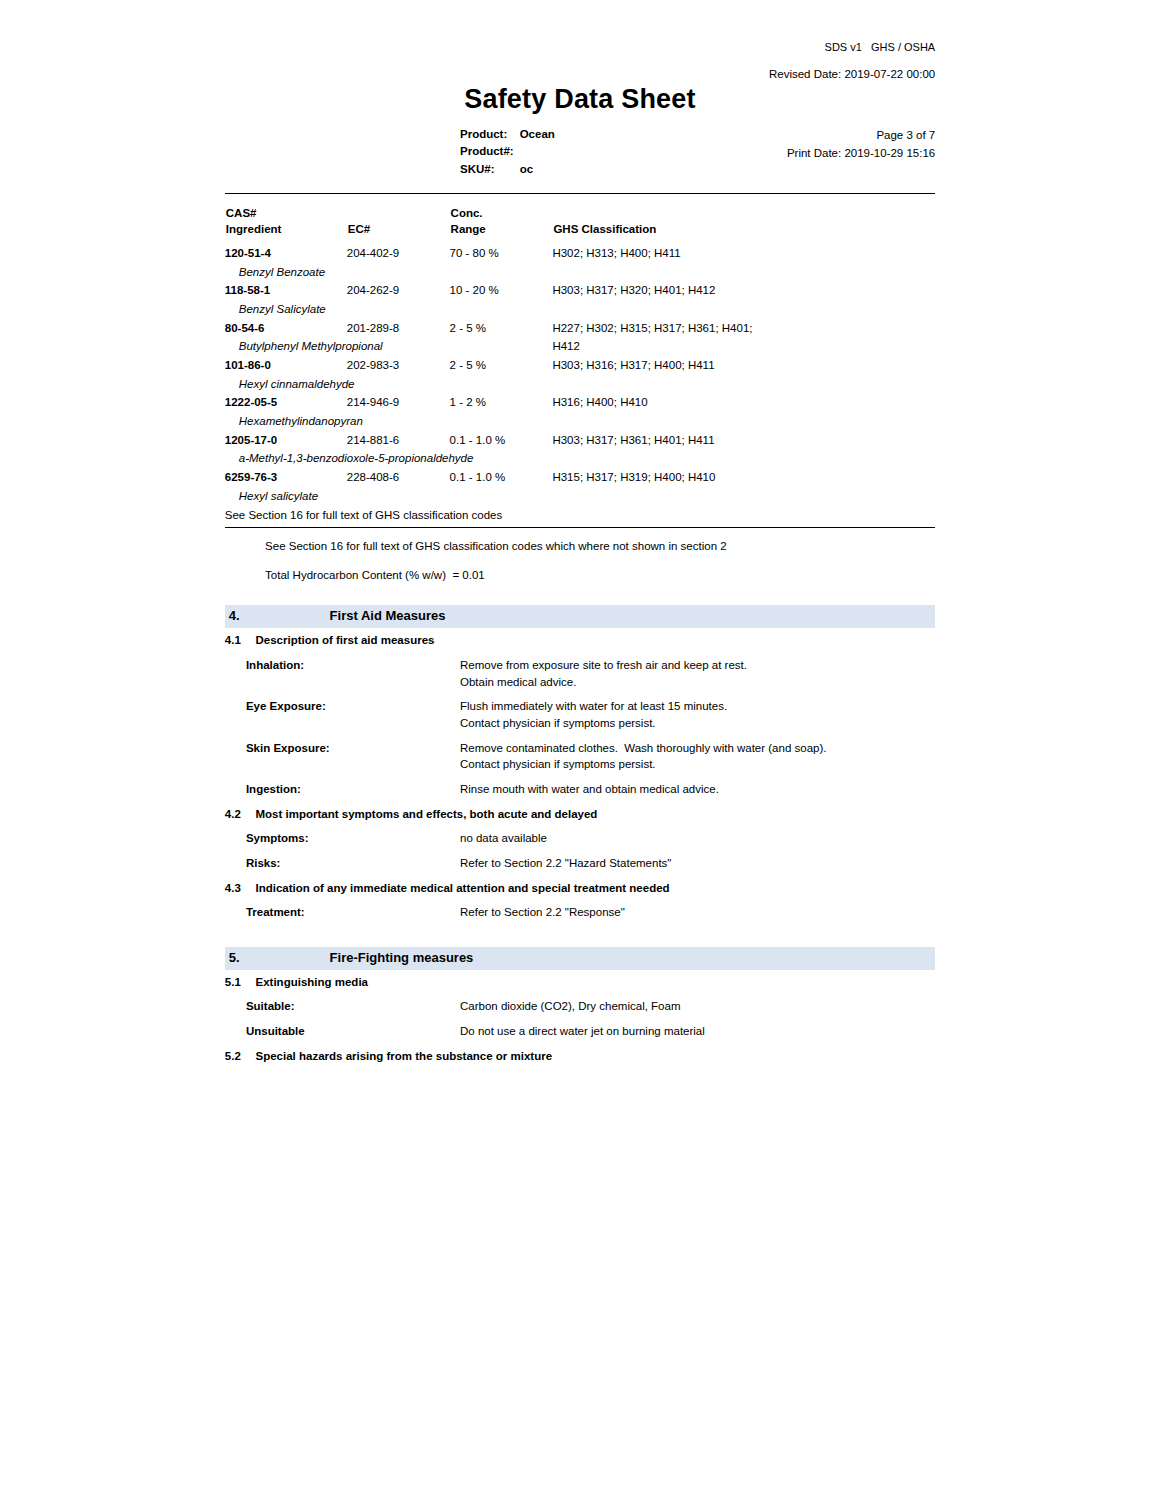SDS v1 GHS / OSHA
Revised Date: 2019-07-22 00:00
Safety Data Sheet
| Product: | Ocean |
| Product#: | |
| SKU#: | oc |
Page 3 of 7
Print Date: 2019-10-29 15:16
| CAS# Ingredient | EC# | Conc. Range | GHS Classification |
| --- | --- | --- | --- |
| 120-51-4 | 204-402-9 | 70 - 80 % | H302; H313; H400; H411 |
| Benzyl Benzoate |
| 118-58-1 | 204-262-9 | 10 - 20 % | H303; H317; H320; H401; H412 |
| Benzyl Salicylate |
| 80-54-6 | 201-289-8 | 2 - 5 % | H227; H302; H315; H317; H361; H401; |
| Butylphenyl Methylpropional | H412 |
| 101-86-0 | 202-983-3 | 2 - 5 % | H303; H316; H317; H400; H411 |
| Hexyl cinnamaldehyde |
| 1222-05-5 | 214-946-9 | 1 - 2 % | H316; H400; H410 |
| Hexamethylindanopyran |
| 1205-17-0 | 214-881-6 | 0.1 - 1.0 % | H303; H317; H361; H401; H411 |
| a-Methyl-1,3-benzodioxole-5-propionaldehyde |
| 6259-76-3 | 228-408-6 | 0.1 - 1.0 % | H315; H317; H319; H400; H410 |
| Hexyl salicylate |
See Section 16 for full text of GHS classification codes
See Section 16 for full text of GHS classification codes which where not shown in section 2
Total Hydrocarbon Content (% w/w) = 0.01
4. First Aid Measures
4.1 Description of first aid measures
| Inhalation: | Remove from exposure site to fresh air and keep at rest. Obtain medical advice. |
| Eye Exposure: | Flush immediately with water for at least 15 minutes. Contact physician if symptoms persist. |
| Skin Exposure: | Remove contaminated clothes. Wash thoroughly with water (and soap). Contact physician if symptoms persist. |
| Ingestion: | Rinse mouth with water and obtain medical advice. |
4.2 Most important symptoms and effects, both acute and delayed
| Symptoms: | no data available |
| Risks: | Refer to Section 2.2 "Hazard Statements" |
4.3 Indication of any immediate medical attention and special treatment needed
| Treatment: | Refer to Section 2.2 "Response" |
5. Fire-Fighting measures
5.1 Extinguishing media
| Suitable: | Carbon dioxide (CO2), Dry chemical, Foam |
| Unsuitable | Do not use a direct water jet on burning material |
5.2 Special hazards arising from the substance or mixture